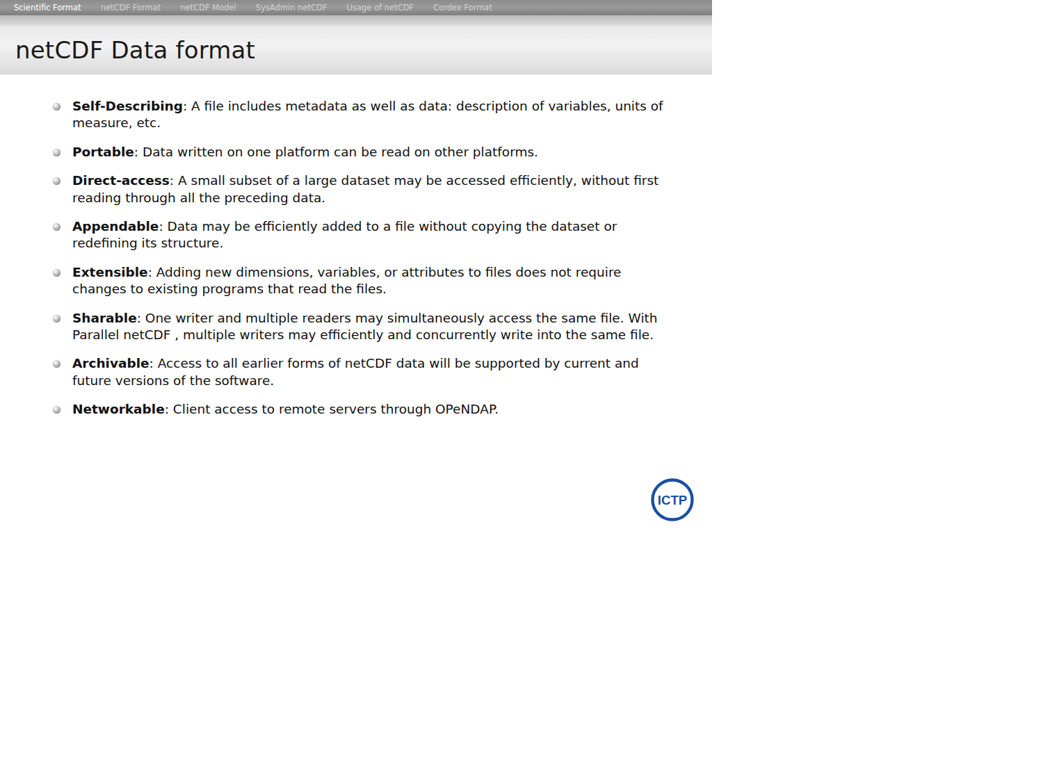Scientific Format netCDF Format netCDF Model SysAdmin netCDF Usage of netCDF Cordex Format
netCDF Data format
Self-Describing: A file includes metadata as well as data: description of variables, units of measure, etc.
Portable: Data written on one platform can be read on other platforms.
Direct-access: A small subset of a large dataset may be accessed efficiently, without first reading through all the preceding data.
Appendable: Data may be efficiently added to a file without copying the dataset or redefining its structure.
Extensible: Adding new dimensions, variables, or attributes to files does not require changes to existing programs that read the files.
Sharable: One writer and multiple readers may simultaneously access the same file. With Parallel netCDF , multiple writers may efficiently and concurrently write into the same file.
Archivable: Access to all earlier forms of netCDF data will be supported by current and future versions of the software.
Networkable: Client access to remote servers through OPeNDAP.
ICTP